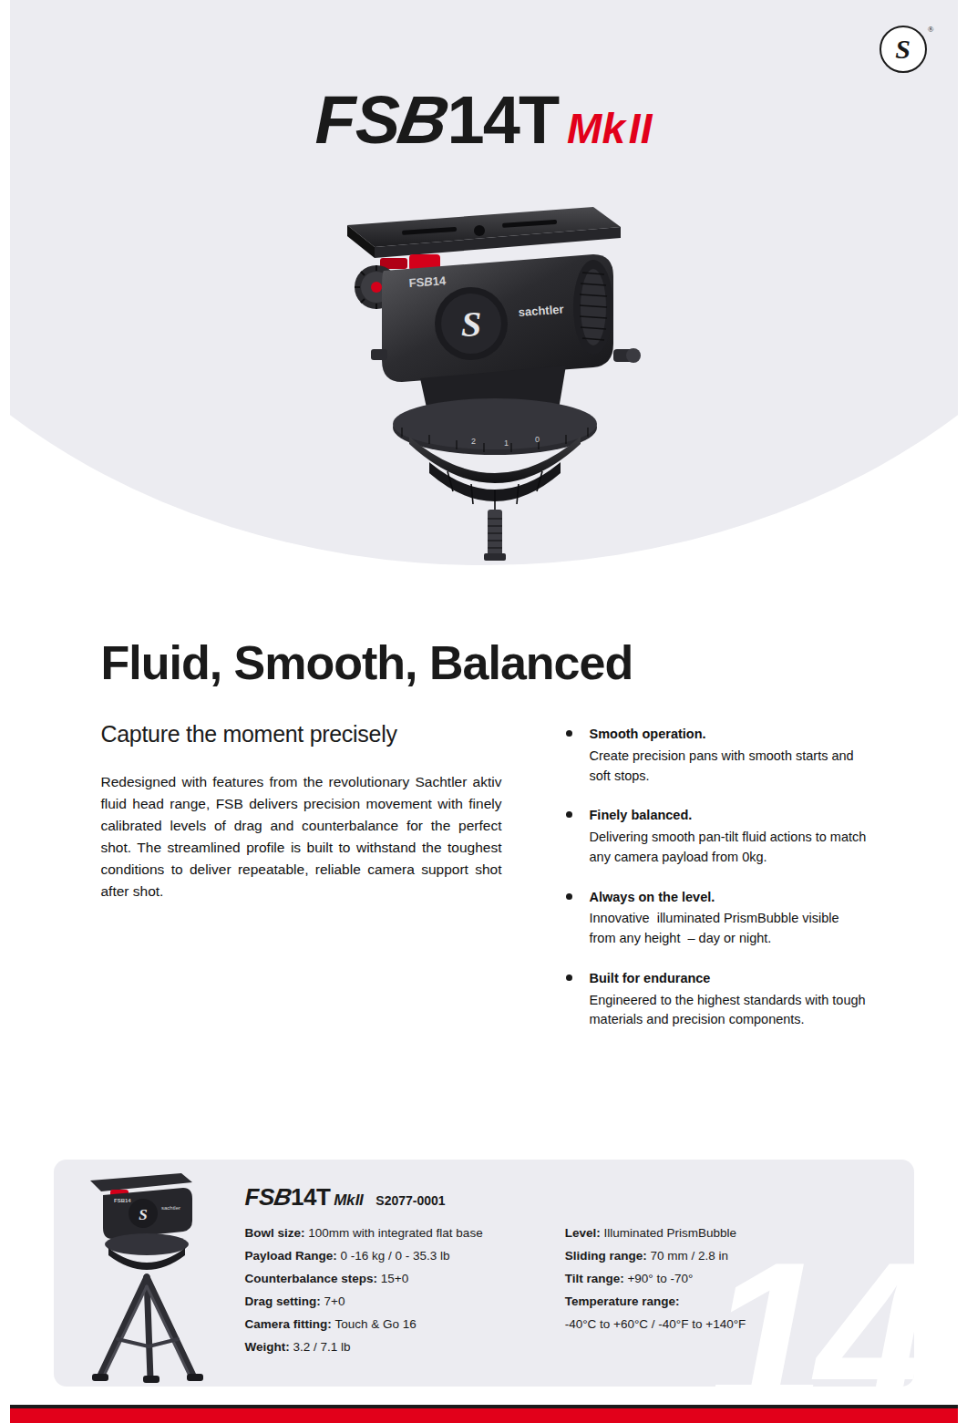S®
FS B 14T Mk II
S FSB14 sachtler 2 1 0
Fluid, Smooth, Balanced
Capture the moment precisely
Redesigned with features from the revolutionary Sachtler aktiv fluid head range, FSB delivers precision movement with finely calibrated levels of drag and counterbalance for the perfect shot. The streamlined profile is built to withstand the toughest conditions to deliver repeatable, reliable camera support shot after shot.
Smooth operation. Create precision pans with smooth starts and soft stops.
Finely balanced. Delivering smooth pan-tilt fluid actions to match any camera payload from 0kg.
Always on the level. Innovative illuminated PrismBubble visible from any height – day or night.
Built for endurance Engineered to the highest standards with tough materials and precision components.
14
S sachtler FSB14
FS B 14T Mk II S2077-0001
Bowl size:
100mm with integrated flat base
Payload Range:
0 -16 kg / 0 - 35.3 lb
Counterbalance steps:
15+0
Drag setting:
7+0
Camera fitting:
Touch & Go 16
Weight:
3.2 / 7.1 lb
Level:
Illuminated PrismBubble
Sliding range:
70 mm / 2.8 in
Tilt range:
+90° to -70°
Temperature range:
-40°C to +60°C / -40°F to +140°F